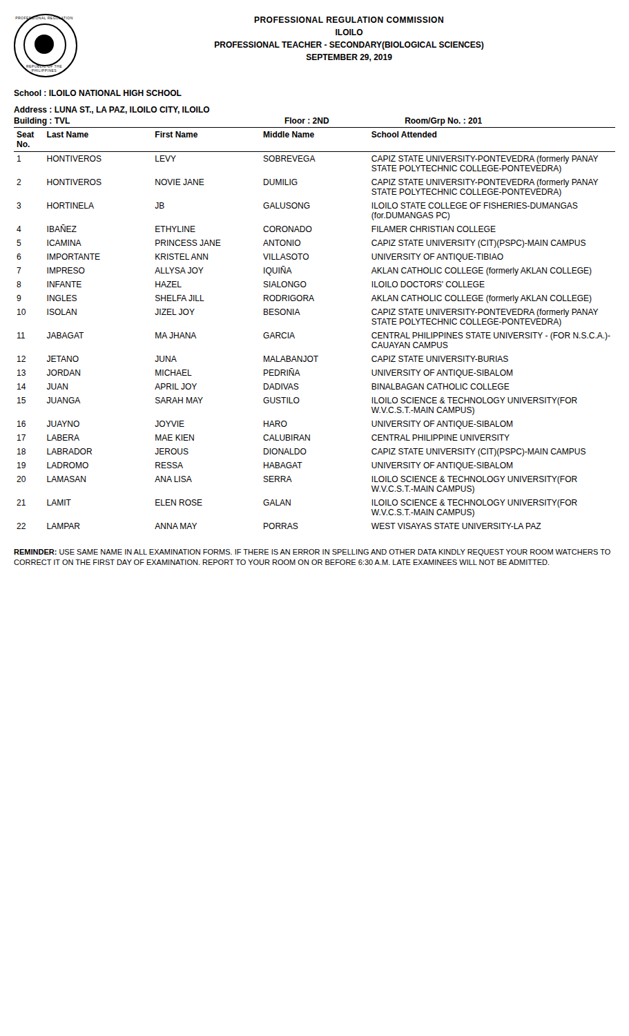PROFESSIONAL REGULATION REPUBLIC OF THE PHILIPPINES
PROFESSIONAL REGULATION COMMISSION
ILOILO
PROFESSIONAL TEACHER - SECONDARY(BIOLOGICAL SCIENCES)
SEPTEMBER 29, 2019
School : ILOILO NATIONAL HIGH SCHOOL
Address : LUNA ST., LA PAZ, ILOILO CITY, ILOILO
Building : TVL
Floor : 2ND
Room/Grp No. : 201
| Seat No. | Last Name | First Name | Middle Name | School Attended |
| --- | --- | --- | --- | --- |
| 1 | HONTIVEROS | LEVY | SOBREVEGA | CAPIZ STATE UNIVERSITY-PONTEVEDRA (formerly PANAY STATE POLYTECHNIC COLLEGE-PONTEVEDRA) |
| 2 | HONTIVEROS | NOVIE JANE | DUMILIG | CAPIZ STATE UNIVERSITY-PONTEVEDRA (formerly PANAY STATE POLYTECHNIC COLLEGE-PONTEVEDRA) |
| 3 | HORTINELA | JB | GALUSONG | ILOILO STATE COLLEGE OF FISHERIES-DUMANGAS (for.DUMANGAS PC) |
| 4 | IBAÑEZ | ETHYLINE | CORONADO | FILAMER CHRISTIAN COLLEGE |
| 5 | ICAMINA | PRINCESS JANE | ANTONIO | CAPIZ STATE UNIVERSITY (CIT)(PSPC)-MAIN CAMPUS |
| 6 | IMPORTANTE | KRISTEL ANN | VILLASOTO | UNIVERSITY OF ANTIQUE-TIBIAO |
| 7 | IMPRESO | ALLYSA JOY | IQUIÑA | AKLAN CATHOLIC COLLEGE (formerly AKLAN COLLEGE) |
| 8 | INFANTE | HAZEL | SIALONGO | ILOILO DOCTORS' COLLEGE |
| 9 | INGLES | SHELFA JILL | RODRIGORA | AKLAN CATHOLIC COLLEGE (formerly AKLAN COLLEGE) |
| 10 | ISOLAN | JIZEL JOY | BESONIA | CAPIZ STATE UNIVERSITY-PONTEVEDRA (formerly PANAY STATE POLYTECHNIC COLLEGE-PONTEVEDRA) |
| 11 | JABAGAT | MA JHANA | GARCIA | CENTRAL PHILIPPINES STATE UNIVERSITY - (FOR N.S.C.A.)-CAUAYAN CAMPUS |
| 12 | JETANO | JUNA | MALABANJOT | CAPIZ STATE UNIVERSITY-BURIAS |
| 13 | JORDAN | MICHAEL | PEDRIÑA | UNIVERSITY OF ANTIQUE-SIBALOM |
| 14 | JUAN | APRIL JOY | DADIVAS | BINALBAGAN CATHOLIC COLLEGE |
| 15 | JUANGA | SARAH MAY | GUSTILO | ILOILO SCIENCE & TECHNOLOGY UNIVERSITY(FOR W.V.C.S.T.-MAIN CAMPUS) |
| 16 | JUAYNO | JOYVIE | HARO | UNIVERSITY OF ANTIQUE-SIBALOM |
| 17 | LABERA | MAE KIEN | CALUBIRAN | CENTRAL PHILIPPINE UNIVERSITY |
| 18 | LABRADOR | JEROUS | DIONALDO | CAPIZ STATE UNIVERSITY (CIT)(PSPC)-MAIN CAMPUS |
| 19 | LADROMO | RESSA | HABAGAT | UNIVERSITY OF ANTIQUE-SIBALOM |
| 20 | LAMASAN | ANA LISA | SERRA | ILOILO SCIENCE & TECHNOLOGY UNIVERSITY(FOR W.V.C.S.T.-MAIN CAMPUS) |
| 21 | LAMIT | ELEN ROSE | GALAN | ILOILO SCIENCE & TECHNOLOGY UNIVERSITY(FOR W.V.C.S.T.-MAIN CAMPUS) |
| 22 | LAMPAR | ANNA MAY | PORRAS | WEST VISAYAS STATE UNIVERSITY-LA PAZ |
REMINDER: USE SAME NAME IN ALL EXAMINATION FORMS. IF THERE IS AN ERROR IN SPELLING AND OTHER DATA KINDLY REQUEST YOUR ROOM WATCHERS TO CORRECT IT ON THE FIRST DAY OF EXAMINATION. REPORT TO YOUR ROOM ON OR BEFORE 6:30 A.M. LATE EXAMINEES WILL NOT BE ADMITTED.